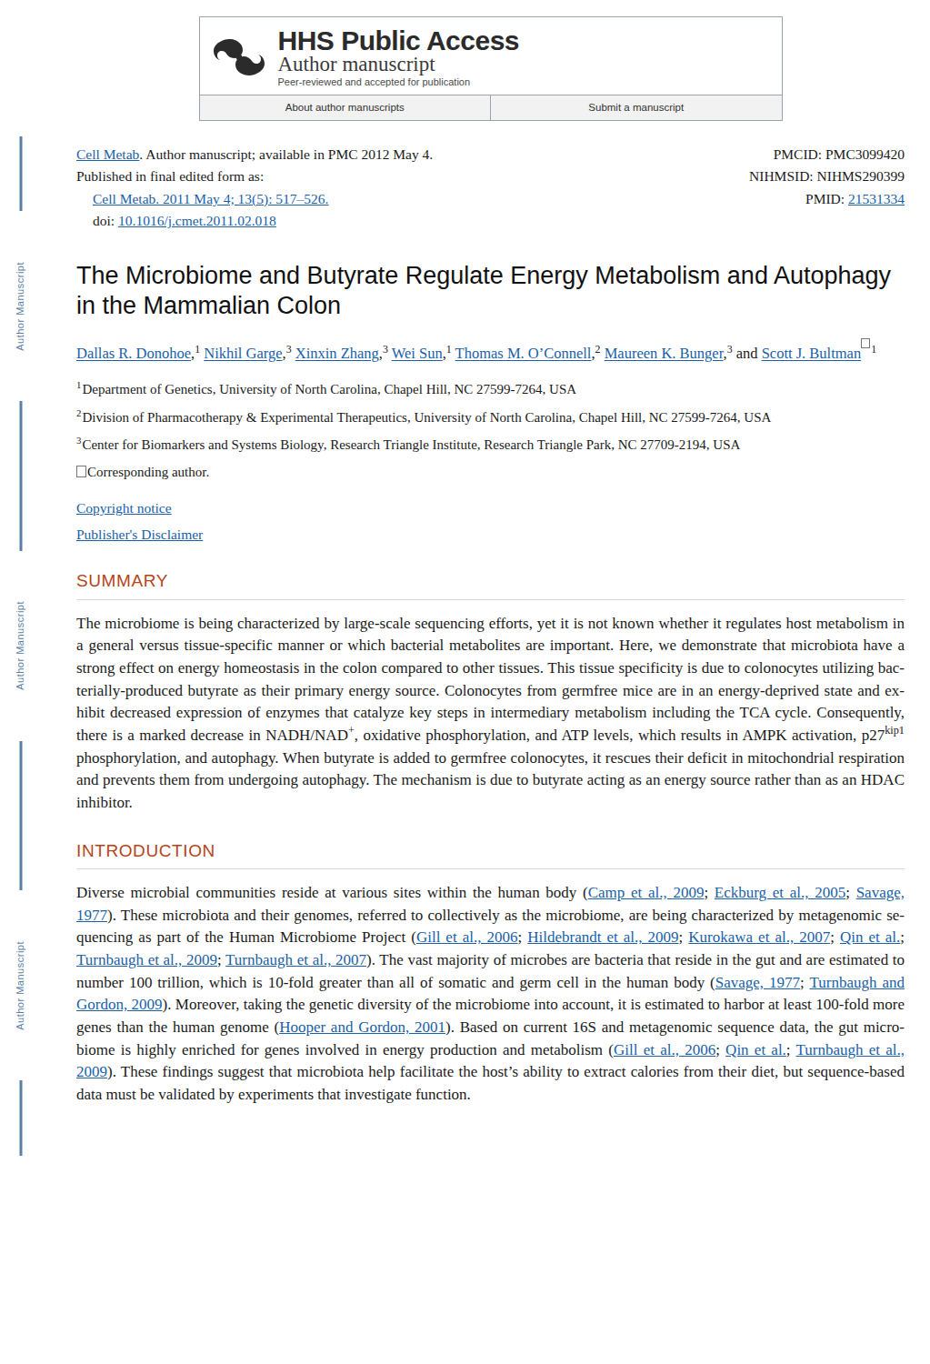Author Manuscript
Author Manuscript
Author Manuscript
HHS Public Access
Author manuscript
Peer-reviewed and accepted for publication
About author manuscripts
Submit a manuscript
Cell Metab. Author manuscript; available in PMC 2012 May 4.
Published in final edited form as:
Cell Metab. 2011 May 4; 13(5): 517–526.
doi: 10.1016/j.cmet.2011.02.018
PMCID: PMC3099420
NIHMSID: NIHMS290399
PMID: 21531334
The Microbiome and Butyrate Regulate Energy Metabolism and Autophagy in the Mammalian Colon
Dallas R. Donohoe,1 Nikhil Garge,3 Xinxin Zhang,3 Wei Sun,1 Thomas M. O’Connell,2 Maureen K. Bunger,3 and Scott J. Bultman 1
1Department of Genetics, University of North Carolina, Chapel Hill, NC 27599-7264, USA
2Division of Pharmacotherapy & Experimental Therapeutics, University of North Carolina, Chapel Hill, NC 27599-7264, USA
3Center for Biomarkers and Systems Biology, Research Triangle Institute, Research Triangle Park, NC 27709-2194, USA
Corresponding author.
Copyright notice
Publisher's Disclaimer
SUMMARY
The microbiome is being characterized by large-scale sequencing efforts, yet it is not known whether it regulates host metabolism in a general versus tissue-specific manner or which bacterial metabolites are important. Here, we demonstrate that microbiota have a strong effect on energy homeostasis in the colon compared to other tissues. This tissue specificity is due to colonocytes utilizing bacterially-produced butyrate as their primary energy source. Colonocytes from germfree mice are in an energy-deprived state and exhibit decreased expression of enzymes that catalyze key steps in intermediary metabolism including the TCA cycle. Consequently, there is a marked decrease in NADH/NAD+, oxidative phosphorylation, and ATP levels, which results in AMPK activation, p27kip1 phosphorylation, and autophagy. When butyrate is added to germfree colonocytes, it rescues their deficit in mitochondrial respiration and prevents them from undergoing autophagy. The mechanism is due to butyrate acting as an energy source rather than as an HDAC inhibitor.
INTRODUCTION
Diverse microbial communities reside at various sites within the human body (Camp et al., 2009; Eckburg et al., 2005; Savage, 1977). These microbiota and their genomes, referred to collectively as the microbiome, are being characterized by metagenomic sequencing as part of the Human Microbiome Project (Gill et al., 2006; Hildebrandt et al., 2009; Kurokawa et al., 2007; Qin et al.; Turnbaugh et al., 2009; Turnbaugh et al., 2007). The vast majority of microbes are bacteria that reside in the gut and are estimated to number 100 trillion, which is 10-fold greater than all of somatic and germ cell in the human body (Savage, 1977; Turnbaugh and Gordon, 2009). Moreover, taking the genetic diversity of the microbiome into account, it is estimated to harbor at least 100-fold more genes than the human genome (Hooper and Gordon, 2001). Based on current 16S and metagenomic sequence data, the gut microbiome is highly enriched for genes involved in energy production and metabolism (Gill et al., 2006; Qin et al.; Turnbaugh et al., 2009). These findings suggest that microbiota help facilitate the host’s ability to extract calories from their diet, but sequence-based data must be validated by experiments that investigate function.